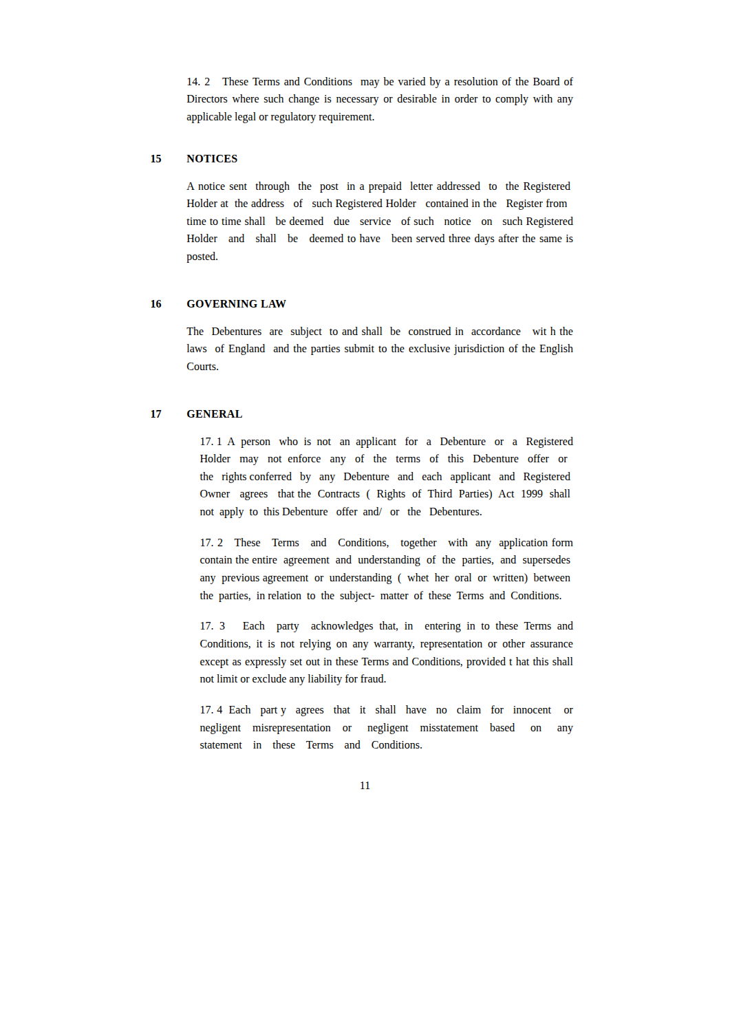14. 2 These Terms and Conditions may be varied by a resolution of the Board of Directors where such change is necessary or desirable in order to comply with any applicable legal or regulatory requirement.
15 NOTICES
A notice sent through the post in a prepaid letter addressed to the Registered Holder at the address of such Registered Holder contained in the Register from time to time shall be deemed due service of such notice on such Registered Holder and shall be deemed to have been served three days after the same is posted.
16 GOVERNING LAW
The Debentures are subject to and shall be construed in accordance wit h the laws of England and the parties submit to the exclusive jurisdiction of the English Courts.
17 GENERAL
17. 1 A person who is not an applicant for a Debenture or a Registered Holder may not enforce any of the terms of this Debenture offer or the rights conferred by any Debenture and each applicant and Registered Owner agrees that the Contracts ( Rights of Third Parties) Act 1999 shall not apply to this Debenture offer and/ or the Debentures.
17. 2 These Terms and Conditions, together with any application form contain the entire agreement and understanding of the parties, and supersedes any previous agreement or understanding ( whet her oral or written) between the parties, in relation to the subject- matter of these Terms and Conditions.
17. 3 Each party acknowledges that, in entering in to these Terms and Conditions, it is not relying on any warranty, representation or other assurance except as expressly set out in these Terms and Conditions, provided t hat this shall not limit or exclude any liability for fraud.
17. 4 Each part y agrees that it shall have no claim for innocent or negligent misrepresentation or negligent misstatement based on any statement in these Terms and Conditions.
11